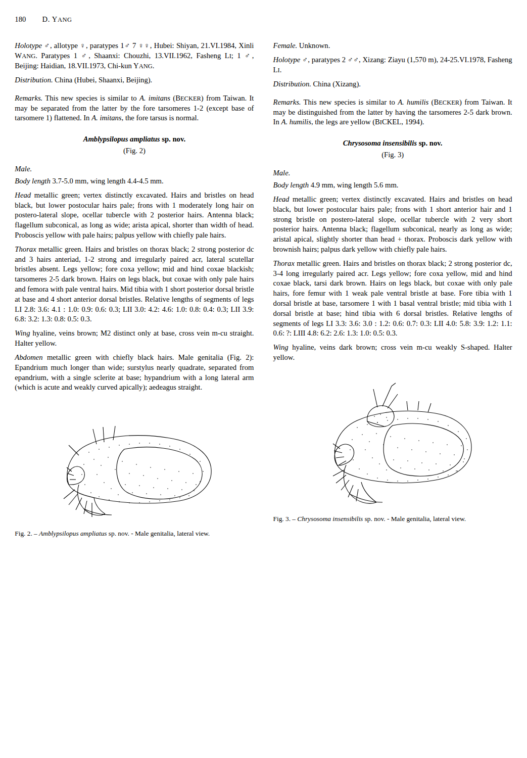180 D. YANG
Holotype ♂, allotype ♀, paratypes 1♂ 7 ♀♀, Hubei: Shiyan, 21.VI.1984, Xinli WANG. Paratypes 1 ♂, Shaanxi: Chouzhi, 13.VII.1962, Fasheng LI; 1 ♂, Beijing: Haidian, 18.VII.1973, Chi-kun YANG.
Distribution. China (Hubei, Shaanxi, Beijing).
Remarks. This new species is similar to A. imitans (BECKER) from Taiwan. It may be separated from the latter by the fore tarsomeres 1-2 (except base of tarsomere 1) flattened. In A. imitans, the fore tarsus is normal.
Amblypsilopus ampliatus sp. nov.
(Fig. 2)
Male.
Body length 3.7-5.0 mm, wing length 4.4-4.5 mm.
Head metallic green; vertex distinctly excavated. Hairs and bristles on head black, but lower postocular hairs pale; frons with 1 moderately long hair on postero-lateral slope, ocellar tubercle with 2 posterior hairs. Antenna black; flagellum subconical, as long as wide; arista apical, shorter than width of head. Proboscis yellow with pale hairs; palpus yellow with chiefly pale hairs.
Thorax metallic green. Hairs and bristles on thorax black; 2 strong posterior dc and 3 hairs anteriad, 1-2 strong and irregularly paired acr, lateral scutellar bristles absent. Legs yellow; fore coxa yellow; mid and hind coxae blackish; tarsomeres 2-5 dark brown. Hairs on legs black, but coxae with only pale hairs and femora with pale ventral hairs. Mid tibia with 1 short posterior dorsal bristle at base and 4 short anterior dorsal bristles. Relative lengths of segments of legs LI 2.8: 3.6: 4.1 : 1.0: 0.9: 0.6: 0.3; LII 3.0: 4.2: 4.6: 1.0: 0.8: 0.4: 0.3; LII 3.9: 6.8: 3.2: 1.3: 0.8: 0.5: 0.3.
Wing hyaline, veins brown; M2 distinct only at base, cross vein m-cu straight. Halter yellow.
Abdomen metallic green with chiefly black hairs. Male genitalia (Fig. 2): Epandrium much longer than wide; surstylus nearly quadrate, separated from epandrium, with a single sclerite at base; hypandrium with a long lateral arm (which is acute and weakly curved apically); aedeagus straight.
Fig. 2. – Amblypsilopus ampliatus sp. nov. - Male genitalia, lateral view.
Female. Unknown.
Holotype ♂, paratypes 2 ♂♂, Xizang: Ziayu (1,570 m), 24-25.VI.1978, Fasheng LI.
Distribution. China (Xizang).
Remarks. This new species is similar to A. humilis (BECKER) from Taiwan. It may be distinguished from the latter by having the tarsomeres 2-5 dark brown. In A. humilis, the legs are yellow (BICKEL, 1994).
Chrysosoma insensibilis sp. nov.
(Fig. 3)
Male.
Body length 4.9 mm, wing length 5.6 mm.
Head metallic green; vertex distinctly excavated. Hairs and bristles on head black, but lower postocular hairs pale; frons with 1 short anterior hair and 1 strong bristle on postero-lateral slope, ocellar tubercle with 2 very short posterior hairs. Antenna black; flagellum subconical, nearly as long as wide; aristal apical, slightly shorter than head + thorax. Proboscis dark yellow with brownish hairs; palpus dark yellow with chiefly pale hairs.
Thorax metallic green. Hairs and bristles on thorax black; 2 strong posterior dc, 3-4 long irregularly paired acr. Legs yellow; fore coxa yellow, mid and hind coxae black, tarsi dark brown. Hairs on legs black, but coxae with only pale hairs, fore femur with 1 weak pale ventral bristle at base. Fore tibia with 1 dorsal bristle at base, tarsomere 1 with 1 basal ventral bristle; mid tibia with 1 dorsal bristle at base; hind tibia with 6 dorsal bristles. Relative lengths of segments of legs LI 3.3: 3.6: 3.0 : 1.2: 0.6: 0.7: 0.3: LII 4.0: 5.8: 3.9: 1.2: 1.1: 0.6: ?: LIII 4.8: 6.2: 2.6: 1.3: 1.0: 0.5: 0.3.
Wing hyaline, veins dark brown; cross vein m-cu weakly S-shaped. Halter yellow.
Fig. 3. – Chrysosoma insensibilis sp. nov. - Male genitalia, lateral view.